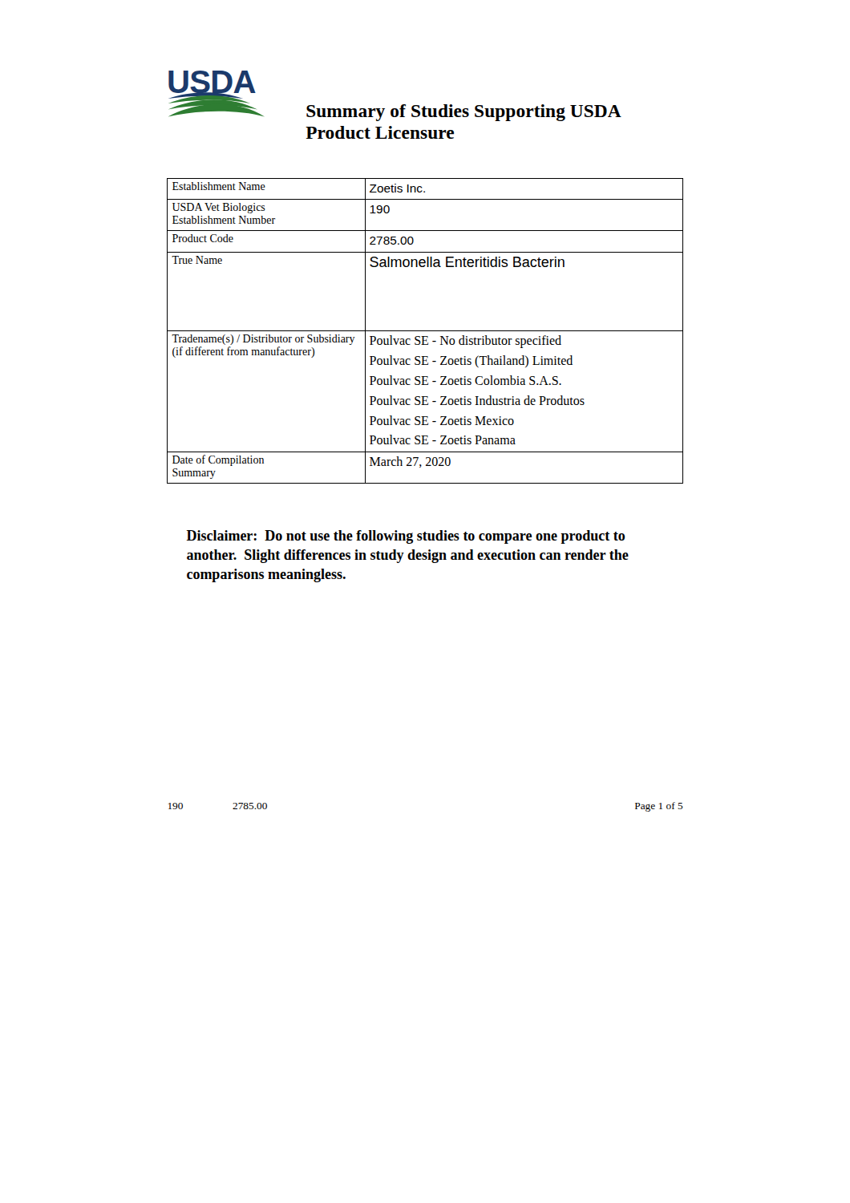USDA
Summary of Studies Supporting USDA Product Licensure
| Establishment Name | Zoetis Inc. |
| USDA Vet Biologics Establishment Number | 190 |
| Product Code | 2785.00 |
| True Name | Salmonella Enteritidis Bacterin |
| Tradename(s) / Distributor or Subsidiary (if different from manufacturer) | Poulvac SE - No distributor specified Poulvac SE - Zoetis (Thailand) Limited Poulvac SE - Zoetis Colombia S.A.S. Poulvac SE - Zoetis Industria de Produtos Poulvac SE - Zoetis Mexico Poulvac SE - Zoetis Panama |
| Date of Compilation Summary | March 27, 2020 |
Disclaimer: Do not use the following studies to compare one product to another. Slight differences in study design and execution can render the comparisons meaningless.
1902785.00
Page 1 of 5